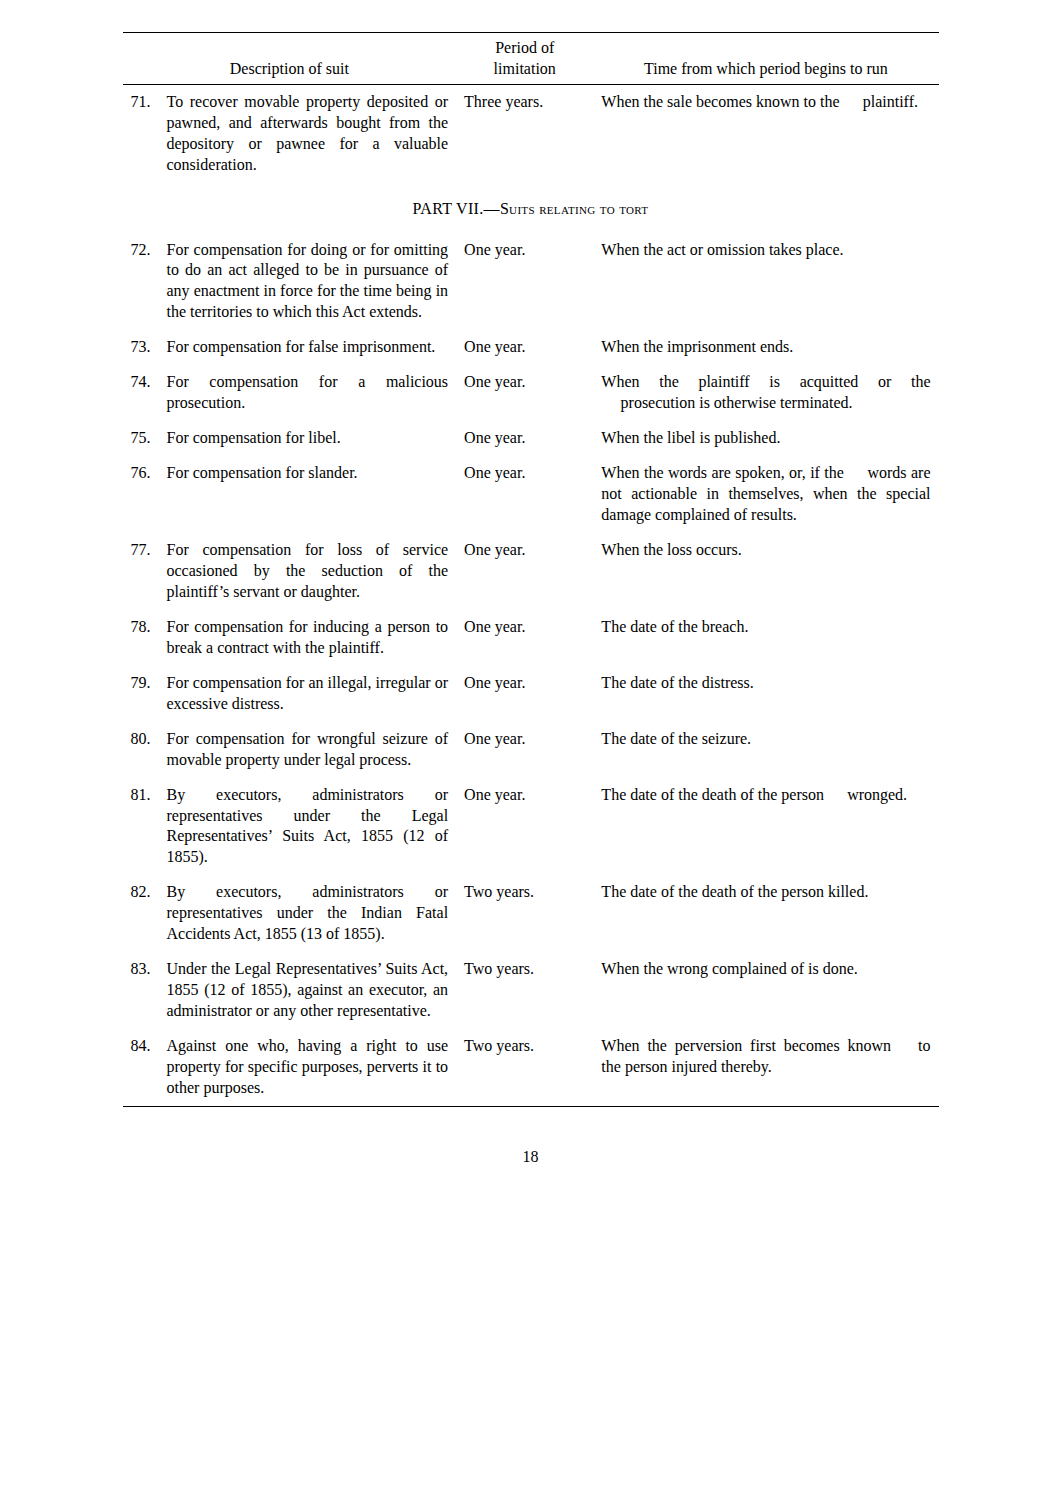| Description of suit | Period of limitation | Time from which period begins to run |
| --- | --- | --- |
| 71. | To recover movable property deposited or pawned, and afterwards bought from the depository or pawnee for a valuable consideration. | Three years. | When the sale becomes known to the plaintiff. |
| PART VII.— Suits relating to tort |
| 72. | For compensation for doing or for omitting to do an act alleged to be in pursuance of any enactment in force for the time being in the territories to which this Act extends. | One year. | When the act or omission takes place. |
| 73. | For compensation for false imprisonment. | One year. | When the imprisonment ends. |
| 74. | For compensation for a malicious prosecution. | One year. | When the plaintiff is acquitted or the prosecution is otherwise terminated. |
| 75. | For compensation for libel. | One year. | When the libel is published. |
| 76. | For compensation for slander. | One year. | When the words are spoken, or, if the words are not actionable in themselves, when the special damage complained of results. |
| 77. | For compensation for loss of service occasioned by the seduction of the plaintiff’s servant or daughter. | One year. | When the loss occurs. |
| 78. | For compensation for inducing a person to break a contract with the plaintiff. | One year. | The date of the breach. |
| 79. | For compensation for an illegal, irregular or excessive distress. | One year. | The date of the distress. |
| 80. | For compensation for wrongful seizure of movable property under legal process. | One year. | The date of the seizure. |
| 81. | By executors, administrators or representatives under the Legal Representatives’ Suits Act, 1855 (12 of 1855). | One year. | The date of the death of the person wronged. |
| 82. | By executors, administrators or representatives under the Indian Fatal Accidents Act, 1855 (13 of 1855). | Two years. | The date of the death of the person killed. |
| 83. | Under the Legal Representatives’ Suits Act, 1855 (12 of 1855), against an executor, an administrator or any other representative. | Two years. | When the wrong complained of is done. |
| 84. | Against one who, having a right to use property for specific purposes, perverts it to other purposes. | Two years. | When the perversion first becomes known to the person injured thereby. |
18